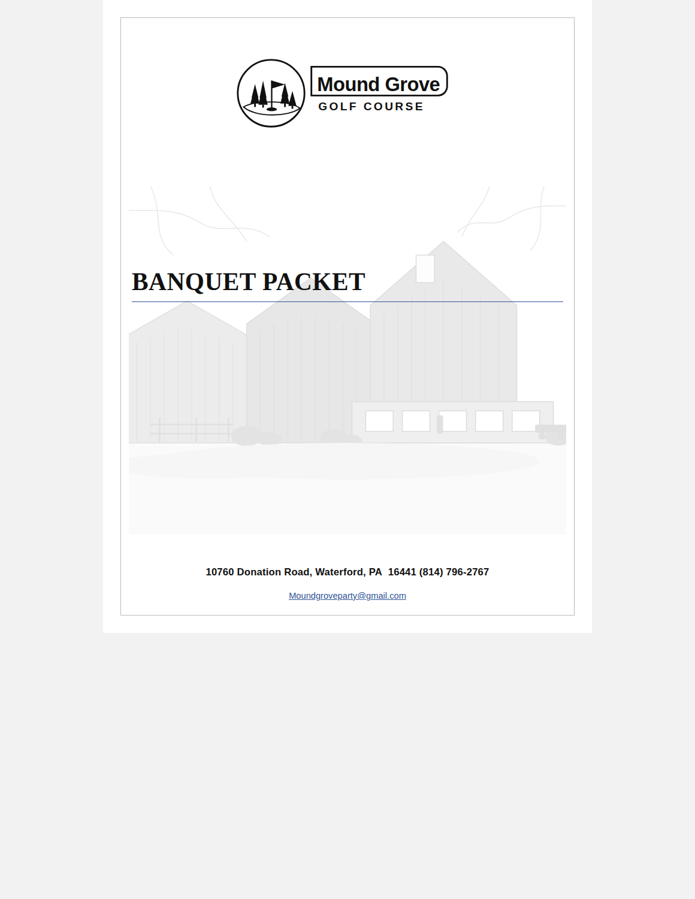Mound Grove GOLF COURSE
Banquet Packet
10760 Donation Road, Waterford, PA 16441 (814) 796-2767
Moundgroveparty@gmail.com